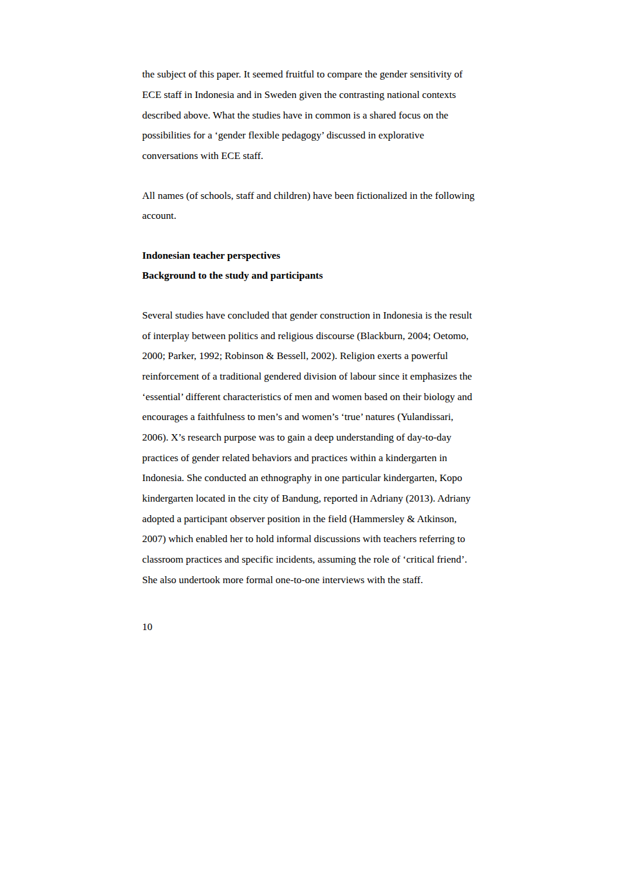the subject of this paper. It seemed fruitful to compare the gender sensitivity of ECE staff in Indonesia and in Sweden given the contrasting national contexts described above. What the studies have in common is a shared focus on the possibilities for a ‘gender flexible pedagogy’ discussed in explorative conversations with ECE staff.
All names (of schools, staff and children) have been fictionalized in the following account.
Indonesian teacher perspectives
Background to the study and participants
Several studies have concluded that gender construction in Indonesia is the result of interplay between politics and religious discourse (Blackburn, 2004; Oetomo, 2000; Parker, 1992; Robinson & Bessell, 2002). Religion exerts a powerful reinforcement of a traditional gendered division of labour since it emphasizes the ‘essential’ different characteristics of men and women based on their biology and encourages a faithfulness to men’s and women’s ‘true’ natures (Yulandissari, 2006). X’s research purpose was to gain a deep understanding of day-to-day practices of gender related behaviors and practices within a kindergarten in Indonesia. She conducted an ethnography in one particular kindergarten, Kopo kindergarten located in the city of Bandung, reported in Adriany (2013). Adriany adopted a participant observer position in the field (Hammersley & Atkinson, 2007) which enabled her to hold informal discussions with teachers referring to classroom practices and specific incidents, assuming the role of ‘critical friend’. She also undertook more formal one-to-one interviews with the staff.
10